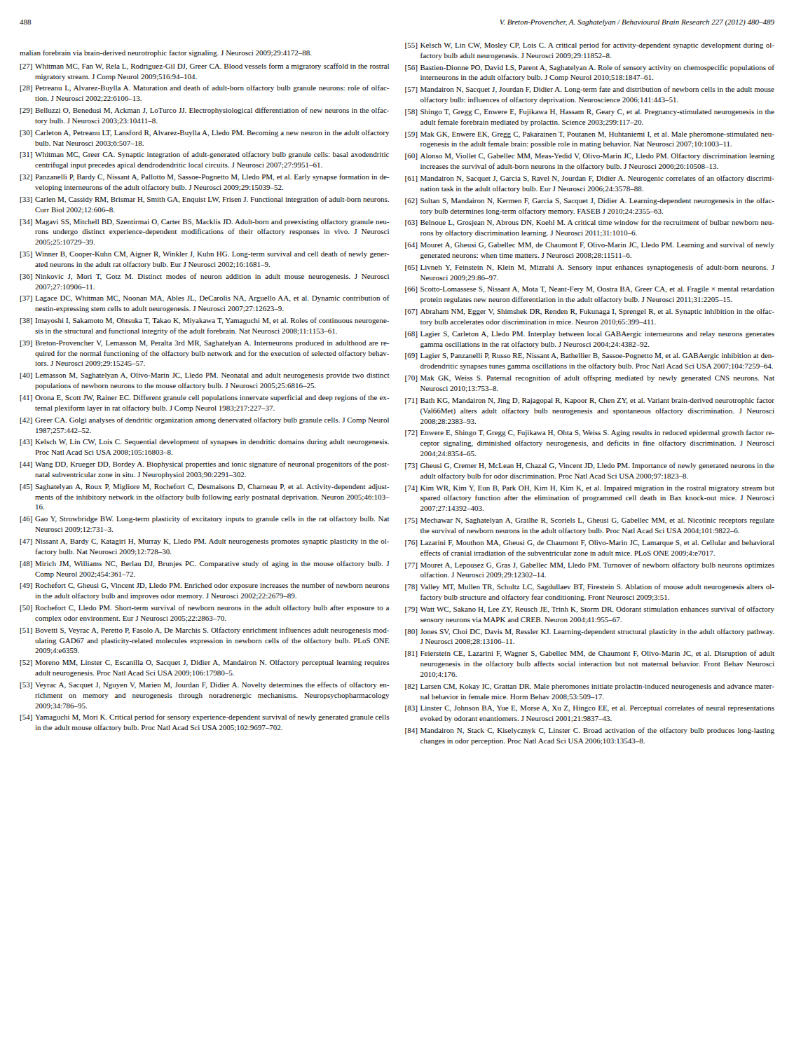488 V. Breton-Provencher, A. Saghatelyan / Behavioural Brain Research 227 (2012) 480–489
malian forebrain via brain-derived neurotrophic factor signaling. J Neurosci 2009;29:4172–88.
[27] Whitman MC, Fan W, Rela L, Rodriguez-Gil DJ, Greer CA. Blood vessels form a migratory scaffold in the rostral migratory stream. J Comp Neurol 2009;516:94–104.
[28] Petreanu L, Alvarez-Buylla A. Maturation and death of adult-born olfactory bulb granule neurons: role of olfaction. J Neurosci 2002;22:6106–13.
[29] Belluzzi O, Benedusi M, Ackman J, LoTurco JJ. Electrophysiological differentiation of new neurons in the olfactory bulb. J Neurosci 2003;23:10411–8.
[30] Carleton A, Petreanu LT, Lansford R, Alvarez-Buylla A, Lledo PM. Becoming a new neuron in the adult olfactory bulb. Nat Neurosci 2003;6:507–18.
[31] Whitman MC, Greer CA. Synaptic integration of adult-generated olfactory bulb granule cells: basal axodendritic centrifugal input precedes apical dendrodendritic local circuits. J Neurosci 2007;27:9951–61.
[32] Panzanelli P, Bardy C, Nissant A, Pallotto M, Sassoe-Pognetto M, Lledo PM, et al. Early synapse formation in developing interneurons of the adult olfactory bulb. J Neurosci 2009;29:15039–52.
[33] Carlen M, Cassidy RM, Brismar H, Smith GA, Enquist LW, Frisen J. Functional integration of adult-born neurons. Curr Biol 2002;12:606–8.
[34] Magavi SS, Mitchell BD, Szentirmai O, Carter BS, Macklis JD. Adult-born and preexisting olfactory granule neurons undergo distinct experience-dependent modifications of their olfactory responses in vivo. J Neurosci 2005;25:10729–39.
[35] Winner B, Cooper-Kuhn CM, Aigner R, Winkler J, Kuhn HG. Long-term survival and cell death of newly generated neurons in the adult rat olfactory bulb. Eur J Neurosci 2002;16:1681–9.
[36] Ninkovic J, Mori T, Gotz M. Distinct modes of neuron addition in adult mouse neurogenesis. J Neurosci 2007;27:10906–11.
[37] Lagace DC, Whitman MC, Noonan MA, Ables JL, DeCarolis NA, Arguello AA, et al. Dynamic contribution of nestin-expressing stem cells to adult neurogenesis. J Neurosci 2007;27:12623–9.
[38] Imayoshi I, Sakamoto M, Ohtsuka T, Takao K, Miyakawa T, Yamaguchi M, et al. Roles of continuous neurogenesis in the structural and functional integrity of the adult forebrain. Nat Neurosci 2008;11:1153–61.
[39] Breton-Provencher V, Lemasson M, Peralta 3rd MR, Saghatelyan A. Interneurons produced in adulthood are required for the normal functioning of the olfactory bulb network and for the execution of selected olfactory behaviors. J Neurosci 2009;29:15245–57.
[40] Lemasson M, Saghatelyan A, Olivo-Marin JC, Lledo PM. Neonatal and adult neurogenesis provide two distinct populations of newborn neurons to the mouse olfactory bulb. J Neurosci 2005;25:6816–25.
[41] Orona E, Scott JW, Rainer EC. Different granule cell populations innervate superficial and deep regions of the external plexiform layer in rat olfactory bulb. J Comp Neurol 1983;217:227–37.
[42] Greer CA. Golgi analyses of dendritic organization among denervated olfactory bulb granule cells. J Comp Neurol 1987;257:442–52.
[43] Kelsch W, Lin CW, Lois C. Sequential development of synapses in dendritic domains during adult neurogenesis. Proc Natl Acad Sci USA 2008;105:16803–8.
[44] Wang DD, Krueger DD, Bordey A. Biophysical properties and ionic signature of neuronal progenitors of the postnatal subventricular zone in situ. J Neurophysiol 2003;90:2291–302.
[45] Saghatelyan A, Roux P, Migliore M, Rochefort C, Desmaisons D, Charneau P, et al. Activity-dependent adjustments of the inhibitory network in the olfactory bulb following early postnatal deprivation. Neuron 2005;46:103–16.
[46] Gao Y, Strowbridge BW. Long-term plasticity of excitatory inputs to granule cells in the rat olfactory bulb. Nat Neurosci 2009;12:731–3.
[47] Nissant A, Bardy C, Katagiri H, Murray K, Lledo PM. Adult neurogenesis promotes synaptic plasticity in the olfactory bulb. Nat Neurosci 2009;12:728–30.
[48] Mirich JM, Williams NC, Berlau DJ, Brunjes PC. Comparative study of aging in the mouse olfactory bulb. J Comp Neurol 2002;454:361–72.
[49] Rochefort C, Gheusi G, Vincent JD, Lledo PM. Enriched odor exposure increases the number of newborn neurons in the adult olfactory bulb and improves odor memory. J Neurosci 2002;22:2679–89.
[50] Rochefort C, Lledo PM. Short-term survival of newborn neurons in the adult olfactory bulb after exposure to a complex odor environment. Eur J Neurosci 2005;22:2863–70.
[51] Bovetti S, Veyrac A, Peretto P, Fasolo A, De Marchis S. Olfactory enrichment influences adult neurogenesis modulating GAD67 and plasticity-related molecules expression in newborn cells of the olfactory bulb. PLoS ONE 2009;4:e6359.
[52] Moreno MM, Linster C, Escanilla O, Sacquet J, Didier A, Mandairon N. Olfactory perceptual learning requires adult neurogenesis. Proc Natl Acad Sci USA 2009;106:17980–5.
[53] Veyrac A, Sacquet J, Nguyen V, Marien M, Jourdan F, Didier A. Novelty determines the effects of olfactory enrichment on memory and neurogenesis through noradrenergic mechanisms. Neuropsychopharmacology 2009;34:786–95.
[54] Yamaguchi M, Mori K. Critical period for sensory experience-dependent survival of newly generated granule cells in the adult mouse olfactory bulb. Proc Natl Acad Sci USA 2005;102:9697–702.
[55] Kelsch W, Lin CW, Mosley CP, Lois C. A critical period for activity-dependent synaptic development during olfactory bulb adult neurogenesis. J Neurosci 2009;29:11852–8.
[56] Bastien-Dionne PO, David LS, Parent A, Saghatelyan A. Role of sensory activity on chemospecific populations of interneurons in the adult olfactory bulb. J Comp Neurol 2010;518:1847–61.
[57] Mandairon N, Sacquet J, Jourdan F, Didier A. Long-term fate and distribution of newborn cells in the adult mouse olfactory bulb: influences of olfactory deprivation. Neuroscience 2006;141:443–51.
[58] Shingo T, Gregg C, Enwere E, Fujikawa H, Hassam R, Geary C, et al. Pregnancy-stimulated neurogenesis in the adult female forebrain mediated by prolactin. Science 2003;299:117–20.
[59] Mak GK, Enwere EK, Gregg C, Pakarainen T, Poutanen M, Huhtaniemi I, et al. Male pheromone-stimulated neurogenesis in the adult female brain: possible role in mating behavior. Nat Neurosci 2007;10:1003–11.
[60] Alonso M, Viollet C, Gabellec MM, Meas-Yedid V, Olivo-Marin JC, Lledo PM. Olfactory discrimination learning increases the survival of adult-born neurons in the olfactory bulb. J Neurosci 2006;26:10508–13.
[61] Mandairon N, Sacquet J, Garcia S, Ravel N, Jourdan F, Didier A. Neurogenic correlates of an olfactory discrimination task in the adult olfactory bulb. Eur J Neurosci 2006;24:3578–88.
[62] Sultan S, Mandairon N, Kermen F, Garcia S, Sacquet J, Didier A. Learning-dependent neurogenesis in the olfactory bulb determines long-term olfactory memory. FASEB J 2010;24:2355–63.
[63] Belnoue L, Grosjean N, Abrous DN, Koehl M. A critical time window for the recruitment of bulbar newborn neurons by olfactory discrimination learning. J Neurosci 2011;31:1010–6.
[64] Mouret A, Gheusi G, Gabellec MM, de Chaumont F, Olivo-Marin JC, Lledo PM. Learning and survival of newly generated neurons: when time matters. J Neurosci 2008;28:11511–6.
[65] Livneh Y, Feinstein N, Klein M, Mizrahi A. Sensory input enhances synaptogenesis of adult-born neurons. J Neurosci 2009;29:86–97.
[66] Scotto-Lomassese S, Nissant A, Mota T, Neant-Fery M, Oostra BA, Greer CA, et al. Fragile × mental retardation protein regulates new neuron differentiation in the adult olfactory bulb. J Neurosci 2011;31:2205–15.
[67] Abraham NM, Egger V, Shimshek DR, Renden R, Fukunaga I, Sprengel R, et al. Synaptic inhibition in the olfactory bulb accelerates odor discrimination in mice. Neuron 2010;65:399–411.
[68] Lagier S, Carleton A, Lledo PM. Interplay between local GABAergic interneurons and relay neurons generates gamma oscillations in the rat olfactory bulb. J Neurosci 2004;24:4382–92.
[69] Lagier S, Panzanelli P, Russo RE, Nissant A, Bathellier B, Sassoe-Pognetto M, et al. GABAergic inhibition at dendrodendritic synapses tunes gamma oscillations in the olfactory bulb. Proc Natl Acad Sci USA 2007;104:7259–64.
[70] Mak GK, Weiss S. Paternal recognition of adult offspring mediated by newly generated CNS neurons. Nat Neurosci 2010;13:753–8.
[71] Bath KG, Mandairon N, Jing D, Rajagopal R, Kapoor R, Chen ZY, et al. Variant brain-derived neurotrophic factor (Val66Met) alters adult olfactory bulb neurogenesis and spontaneous olfactory discrimination. J Neurosci 2008;28:2383–93.
[72] Enwere E, Shingo T, Gregg C, Fujikawa H, Ohta S, Weiss S. Aging results in reduced epidermal growth factor receptor signaling, diminished olfactory neurogenesis, and deficits in fine olfactory discrimination. J Neurosci 2004;24:8354–65.
[73] Gheusi G, Cremer H, McLean H, Chazal G, Vincent JD, Lledo PM. Importance of newly generated neurons in the adult olfactory bulb for odor discrimination. Proc Natl Acad Sci USA 2000;97:1823–8.
[74] Kim WR, Kim Y, Eun B, Park OH, Kim H, Kim K, et al. Impaired migration in the rostral migratory stream but spared olfactory function after the elimination of programmed cell death in Bax knock-out mice. J Neurosci 2007;27:14392–403.
[75] Mechawar N, Saghatelyan A, Grailhe R, Scoriels L, Gheusi G, Gabellec MM, et al. Nicotinic receptors regulate the survival of newborn neurons in the adult olfactory bulb. Proc Natl Acad Sci USA 2004;101:9822–6.
[76] Lazarini F, Mouthon MA, Gheusi G, de Chaumont F, Olivo-Marin JC, Lamarque S, et al. Cellular and behavioral effects of cranial irradiation of the subventricular zone in adult mice. PLoS ONE 2009;4:e7017.
[77] Mouret A, Lepousez G, Gras J, Gabellec MM, Lledo PM. Turnover of newborn olfactory bulb neurons optimizes olfaction. J Neurosci 2009;29:12302–14.
[78] Valley MT, Mullen TR, Schultz LC, Sagdullaev BT, Firestein S. Ablation of mouse adult neurogenesis alters olfactory bulb structure and olfactory fear conditioning. Front Neurosci 2009;3:51.
[79] Watt WC, Sakano H, Lee ZY, Reusch JE, Trinh K, Storm DR. Odorant stimulation enhances survival of olfactory sensory neurons via MAPK and CREB. Neuron 2004;41:955–67.
[80] Jones SV, Choi DC, Davis M, Ressler KJ. Learning-dependent structural plasticity in the adult olfactory pathway. J Neurosci 2008;28:13106–11.
[81] Feierstein CE, Lazarini F, Wagner S, Gabellec MM, de Chaumont F, Olivo-Marin JC, et al. Disruption of adult neurogenesis in the olfactory bulb affects social interaction but not maternal behavior. Front Behav Neurosci 2010;4:176.
[82] Larsen CM, Kokay IC, Grattan DR. Male pheromones initiate prolactin-induced neurogenesis and advance maternal behavior in female mice. Horm Behav 2008;53:509–17.
[83] Linster C, Johnson BA, Yue E, Morse A, Xu Z, Hingco EE, et al. Perceptual correlates of neural representations evoked by odorant enantiomers. J Neurosci 2001;21:9837–43.
[84] Mandairon N, Stack C, Kiselycznyk C, Linster C. Broad activation of the olfactory bulb produces long-lasting changes in odor perception. Proc Natl Acad Sci USA 2006;103:13543–8.